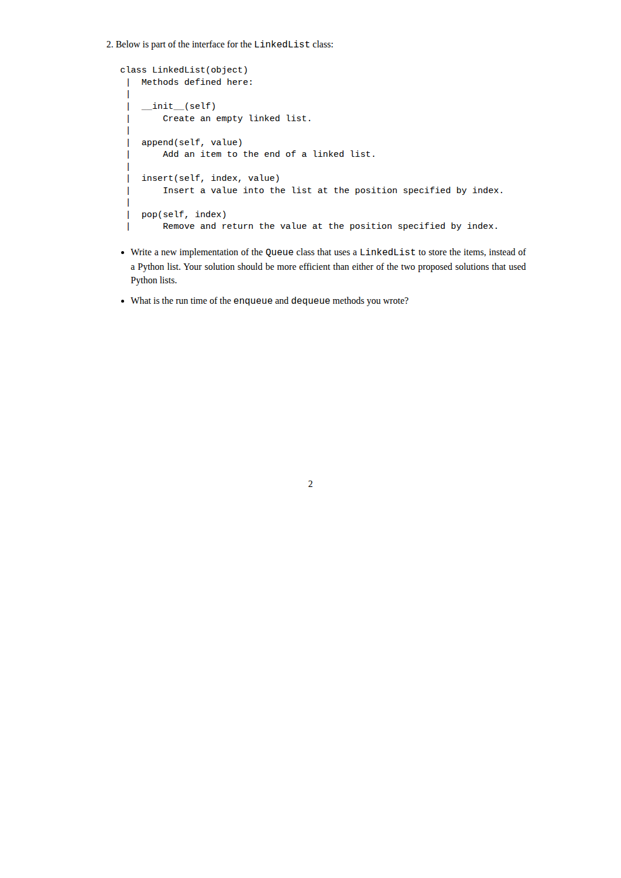Below is part of the interface for the LinkedList class:
class LinkedList(object)
 |  Methods defined here:
 |
 |  __init__(self)
 |      Create an empty linked list.
 |
 |  append(self, value)
 |      Add an item to the end of a linked list.
 |
 |  insert(self, index, value)
 |      Insert a value into the list at the position specified by index.
 |
 |  pop(self, index)
 |      Remove and return the value at the position specified by index.
Write a new implementation of the Queue class that uses a LinkedList to store the items, instead of a Python list. Your solution should be more efficient than either of the two proposed solutions that used Python lists.
What is the run time of the enqueue and dequeue methods you wrote?
2